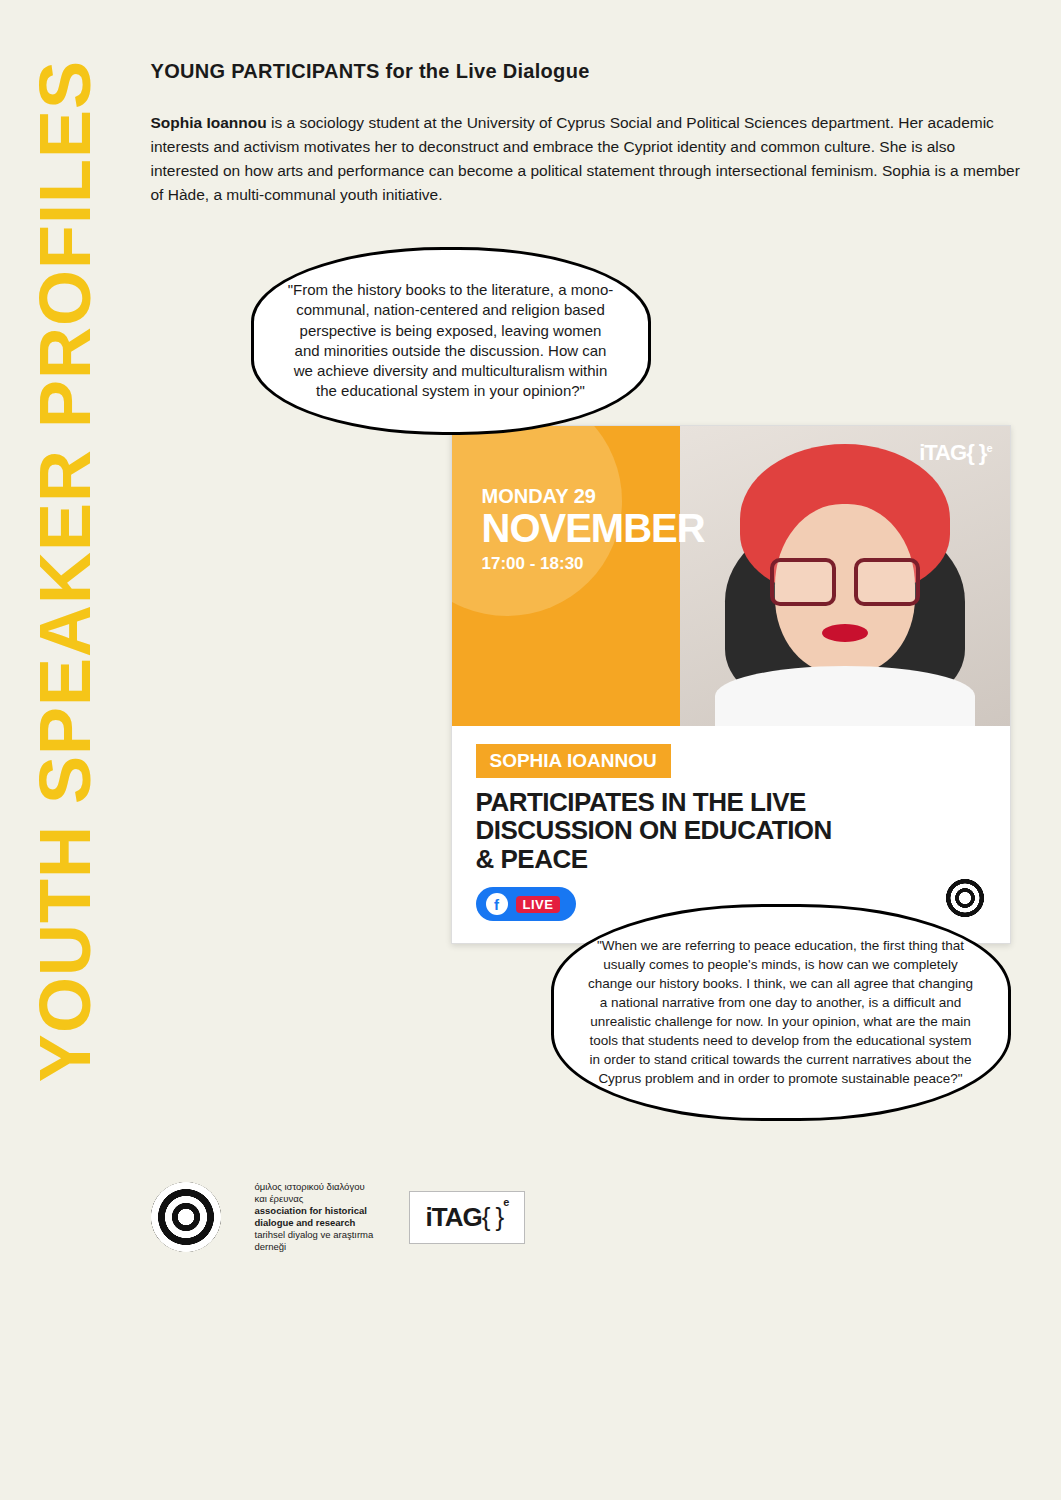YOUTH SPEAKER PROFILES
YOUNG PARTICIPANTS for the Live Dialogue
Sophia Ioannou is a sociology student at the University of Cyprus Social and Political Sciences department. Her academic interests and activism motivates her to deconstruct and embrace the Cypriot identity and common culture. She is also interested on how arts and performance can become a political statement through intersectional feminism. Sophia is a member of Hàde, a multi-communal youth initiative.
"From the history books to the literature, a mono-communal, nation-centered and religion based perspective is being exposed, leaving women and minorities outside the discussion. How can we achieve diversity and multiculturalism within the educational system in your opinion?"
MONDAY 29 NOVEMBER 17:00 - 18:30
iTAG{ }e
SOPHIA IOANNOU
PARTICIPATES IN THE LIVE DISCUSSION ON EDUCATION & PEACE
f LIVE
"When we are referring to peace education, the first thing that usually comes to people's minds, is how can we completely change our history books. I think, we can all agree that changing a national narrative from one day to another, is a difficult and unrealistic challenge for now. In your opinion, what are the main tools that students need to develop from the educational system in order to stand critical towards the current narratives about the Cyprus problem and in order to promote sustainable peace?"
όμιλος ιστορικού διαλόγου και έρευνας association for historical dialogue and research tarihsel diyalog ve araştırma derneği
iTAG{ }e